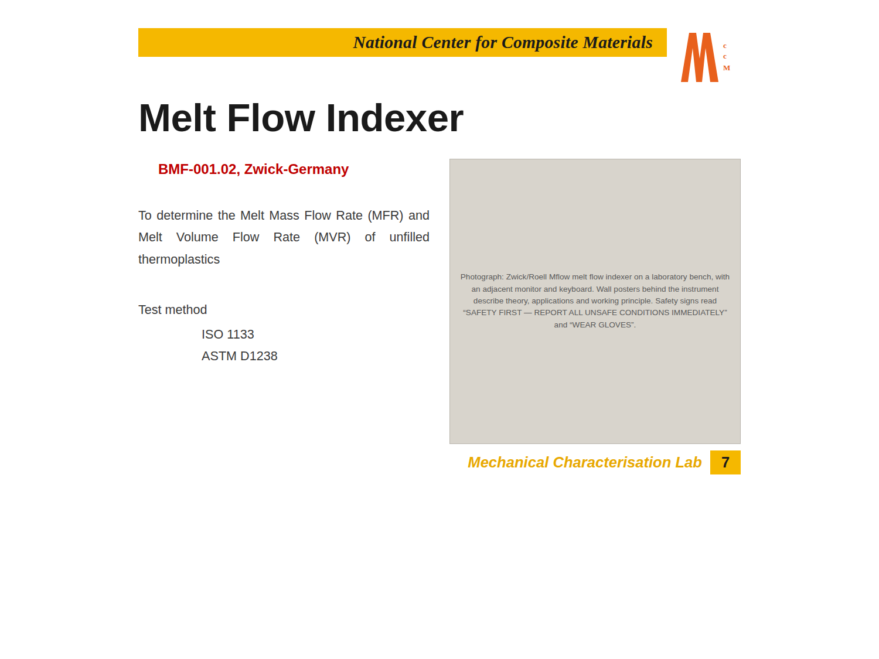National Center for Composite Materials
c c M
Melt Flow Indexer
BMF-001.02, Zwick-Germany
To determine the Melt Mass Flow Rate (MFR) and Melt Volume Flow Rate (MVR) of unfilled thermoplastics
Test method
ISO 1133
ASTM D1238
Photograph: Zwick/Roell Mflow melt flow indexer on a laboratory bench, with an adjacent monitor and keyboard. Wall posters behind the instrument describe theory, applications and working principle. Safety signs read “SAFETY FIRST — REPORT ALL UNSAFE CONDITIONS IMMEDIATELY” and “WEAR GLOVES”.
Mechanical Characterisation Lab 7